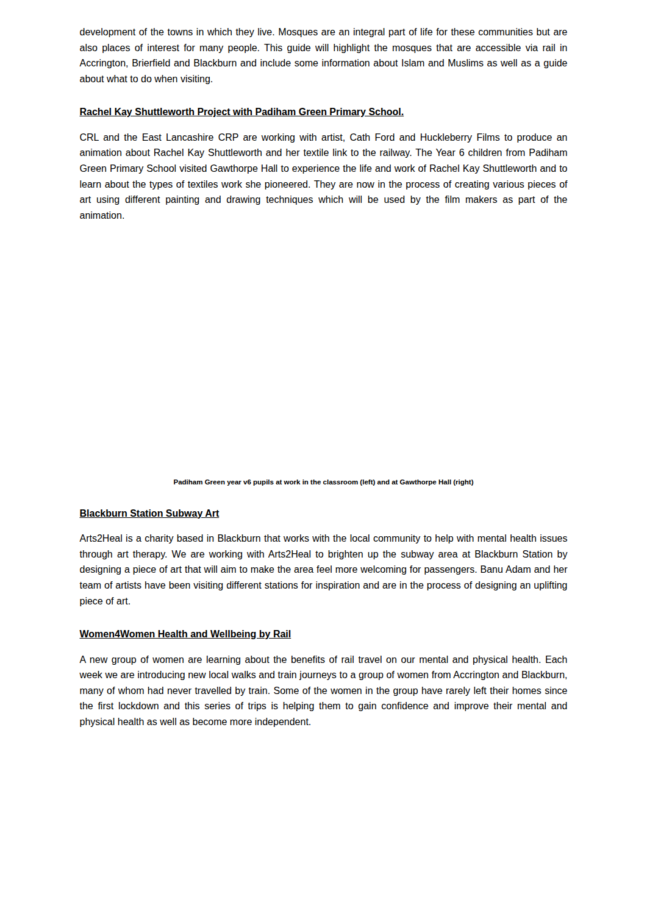development of the towns in which they live. Mosques are an integral part of life for these communities but are also places of interest for many people. This guide will highlight the mosques that are accessible via rail in Accrington, Brierfield and Blackburn and include some information about Islam and Muslims as well as a guide about what to do when visiting.
Rachel Kay Shuttleworth Project with Padiham Green Primary School.
CRL and the East Lancashire CRP are working with artist, Cath Ford and Huckleberry Films to produce an animation about Rachel Kay Shuttleworth and her textile link to the railway. The Year 6 children from Padiham Green Primary School visited Gawthorpe Hall to experience the life and work of Rachel Kay Shuttleworth and to learn about the types of textiles work she pioneered. They are now in the process of creating various pieces of art using different painting and drawing techniques which will be used by the film makers as part of the animation.
Padiham Green year v6 pupils at work in the classroom (left) and at Gawthorpe Hall (right)
Blackburn Station Subway Art
Arts2Heal is a charity based in Blackburn that works with the local community to help with mental health issues through art therapy. We are working with Arts2Heal to brighten up the subway area at Blackburn Station by designing a piece of art that will aim to make the area feel more welcoming for passengers. Banu Adam and her team of artists have been visiting different stations for inspiration and are in the process of designing an uplifting piece of art.
Women4Women Health and Wellbeing by Rail
A new group of women are learning about the benefits of rail travel on our mental and physical health. Each week we are introducing new local walks and train journeys to a group of women from Accrington and Blackburn, many of whom had never travelled by train. Some of the women in the group have rarely left their homes since the first lockdown and this series of trips is helping them to gain confidence and improve their mental and physical health as well as become more independent.